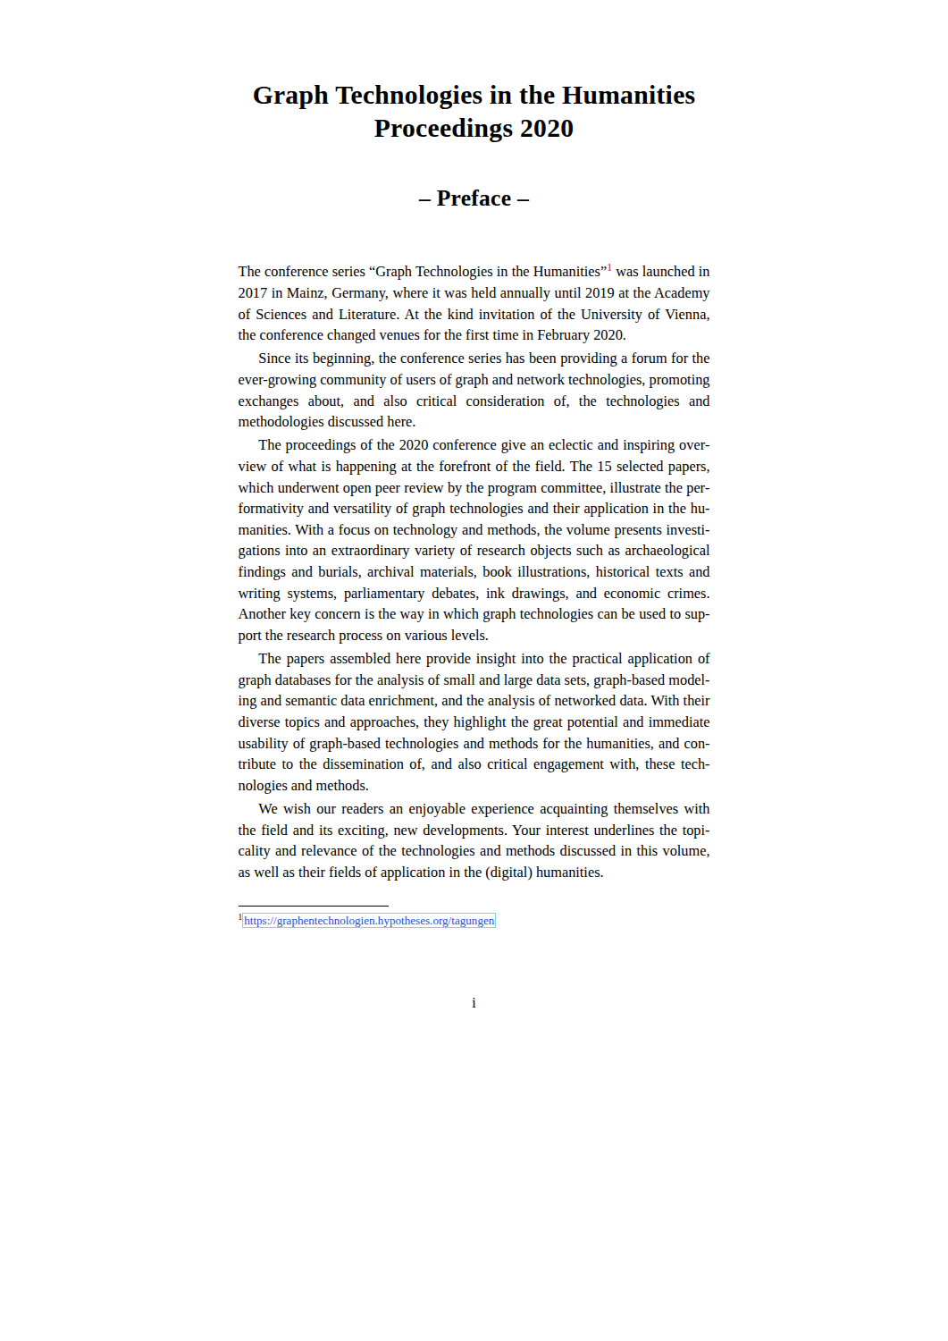Graph Technologies in the Humanities
Proceedings 2020
– Preface –
The conference series “Graph Technologies in the Humanities”1 was launched in 2017 in Mainz, Germany, where it was held annually until 2019 at the Academy of Sciences and Literature. At the kind invitation of the University of Vienna, the conference changed venues for the first time in February 2020.
Since its beginning, the conference series has been providing a forum for the ever-growing community of users of graph and network technologies, promoting exchanges about, and also critical consideration of, the technologies and methodologies discussed here.
The proceedings of the 2020 conference give an eclectic and inspiring overview of what is happening at the forefront of the field. The 15 selected papers, which underwent open peer review by the program committee, illustrate the performativity and versatility of graph technologies and their application in the humanities. With a focus on technology and methods, the volume presents investigations into an extraordinary variety of research objects such as archaeological findings and burials, archival materials, book illustrations, historical texts and writing systems, parliamentary debates, ink drawings, and economic crimes. Another key concern is the way in which graph technologies can be used to support the research process on various levels.
The papers assembled here provide insight into the practical application of graph databases for the analysis of small and large data sets, graph-based modeling and semantic data enrichment, and the analysis of networked data. With their diverse topics and approaches, they highlight the great potential and immediate usability of graph-based technologies and methods for the humanities, and contribute to the dissemination of, and also critical engagement with, these technologies and methods.
We wish our readers an enjoyable experience acquainting themselves with the field and its exciting, new developments. Your interest underlines the topicality and relevance of the technologies and methods discussed in this volume, as well as their fields of application in the (digital) humanities.
1https://graphentechnologien.hypotheses.org/tagungen
i